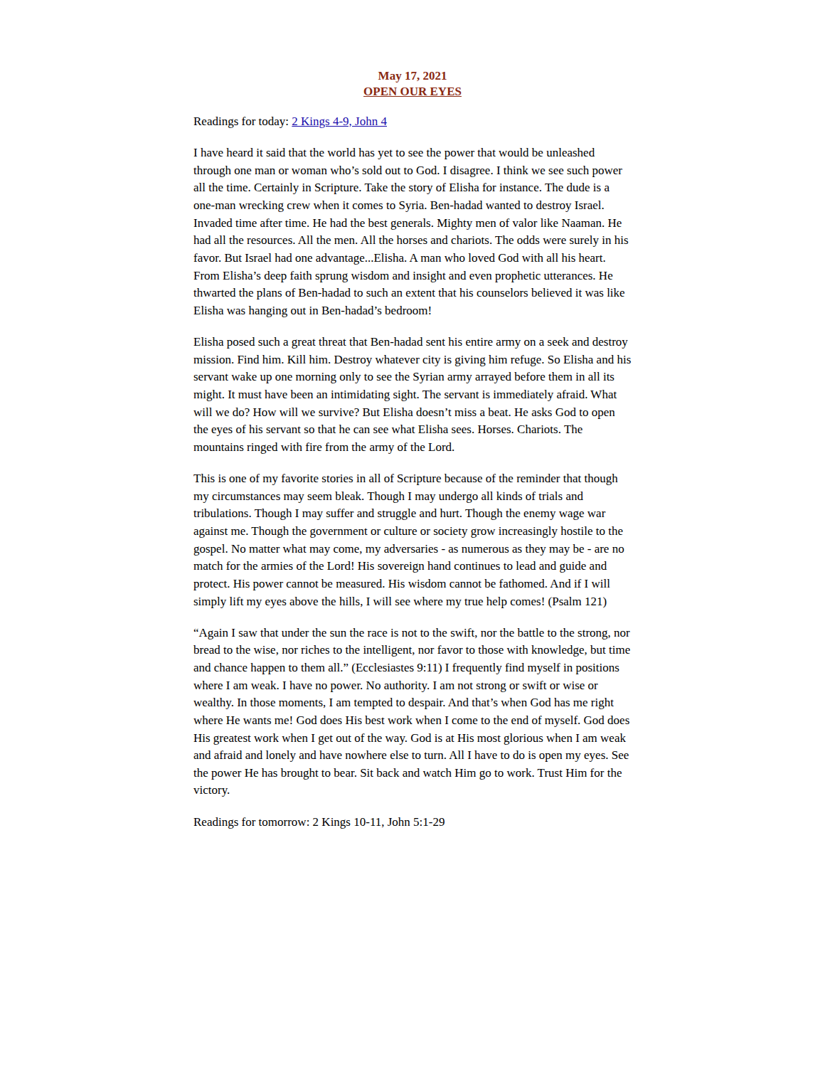May 17, 2021
OPEN OUR EYES
Readings for today: 2 Kings 4-9, John 4
I have heard it said that the world has yet to see the power that would be unleashed through one man or woman who’s sold out to God. I disagree. I think we see such power all the time. Certainly in Scripture. Take the story of Elisha for instance. The dude is a one-man wrecking crew when it comes to Syria. Ben-hadad wanted to destroy Israel. Invaded time after time. He had the best generals. Mighty men of valor like Naaman. He had all the resources. All the men. All the horses and chariots. The odds were surely in his favor. But Israel had one advantage...Elisha. A man who loved God with all his heart. From Elisha’s deep faith sprung wisdom and insight and even prophetic utterances. He thwarted the plans of Ben-hadad to such an extent that his counselors believed it was like Elisha was hanging out in Ben-hadad’s bedroom!
Elisha posed such a great threat that Ben-hadad sent his entire army on a seek and destroy mission. Find him. Kill him. Destroy whatever city is giving him refuge. So Elisha and his servant wake up one morning only to see the Syrian army arrayed before them in all its might. It must have been an intimidating sight. The servant is immediately afraid. What will we do? How will we survive? But Elisha doesn’t miss a beat. He asks God to open the eyes of his servant so that he can see what Elisha sees. Horses. Chariots. The mountains ringed with fire from the army of the Lord.
This is one of my favorite stories in all of Scripture because of the reminder that though my circumstances may seem bleak. Though I may undergo all kinds of trials and tribulations. Though I may suffer and struggle and hurt. Though the enemy wage war against me. Though the government or culture or society grow increasingly hostile to the gospel. No matter what may come, my adversaries - as numerous as they may be - are no match for the armies of the Lord! His sovereign hand continues to lead and guide and protect. His power cannot be measured. His wisdom cannot be fathomed. And if I will simply lift my eyes above the hills, I will see where my true help comes! (Psalm 121)
“Again I saw that under the sun the race is not to the swift, nor the battle to the strong, nor bread to the wise, nor riches to the intelligent, nor favor to those with knowledge, but time and chance happen to them all.” (Ecclesiastes 9:11) I frequently find myself in positions where I am weak. I have no power. No authority. I am not strong or swift or wise or wealthy. In those moments, I am tempted to despair. And that’s when God has me right where He wants me! God does His best work when I come to the end of myself. God does His greatest work when I get out of the way. God is at His most glorious when I am weak and afraid and lonely and have nowhere else to turn. All I have to do is open my eyes. See the power He has brought to bear. Sit back and watch Him go to work. Trust Him for the victory.
Readings for tomorrow: 2 Kings 10-11, John 5:1-29